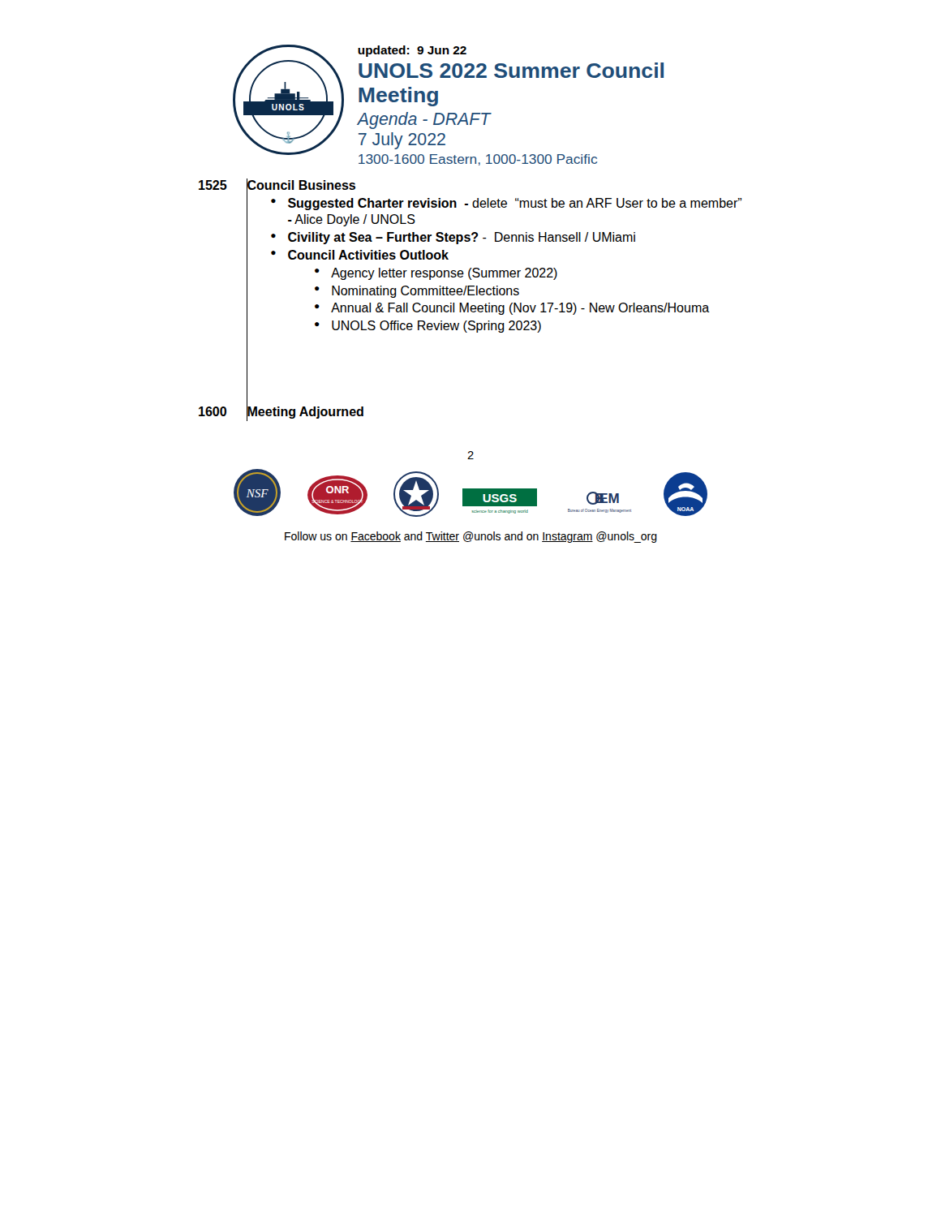UNOLS
⚓
updated: 9 Jun 22
UNOLS 2022 Summer Council Meeting
Agenda - DRAFT
7 July 2022
1300-1600 Eastern, 1000-1300 Pacific
| 1525 | Council Business Suggested Charter revision - delete “must be an ARF User to be a member” - Alice Doyle / UNOLS Civility at Sea – Further Steps? - Dennis Hansell / UMiami Council Activities Outlook Agency letter response (Summer 2022) Nominating Committee/Elections Annual & Fall Council Meeting (Nov 17-19) - New Orleans/Houma UNOLS Office Review (Spring 2023) |
| 1600 | Meeting Adjourned |
2
NSF
ONR SCIENCE & TECHNOLOGY
USGS science for a changing world
B B EM Bureau of Ocean Energy Management
NOAA
Follow us on Facebook and Twitter @unols and on Instagram @unols_org